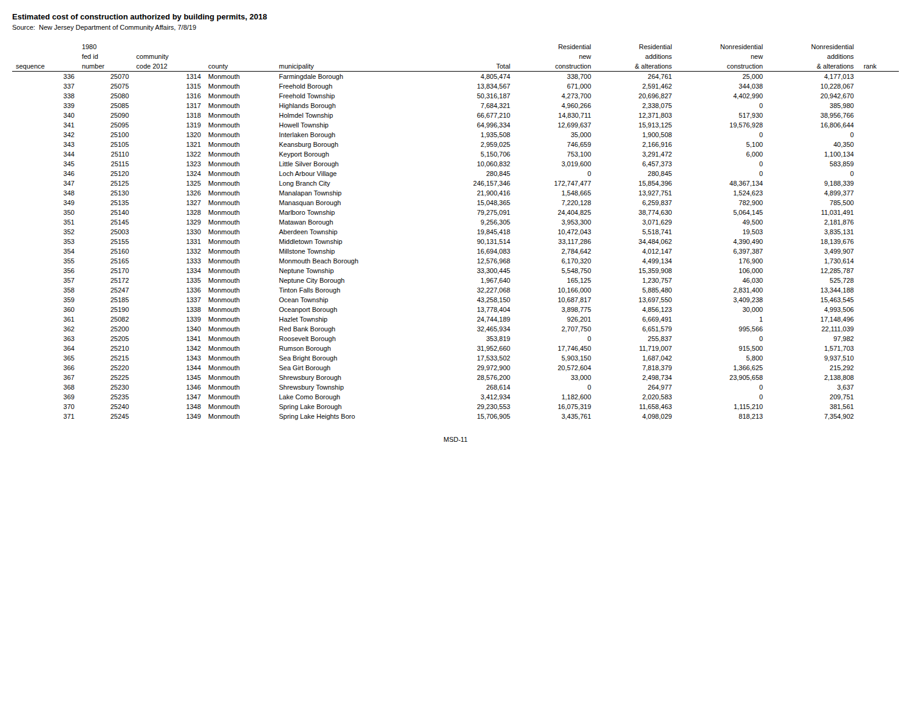Estimated cost of construction authorized by building permits, 2018
Source: New Jersey Department of Community Affairs, 7/8/19
| | 1980 | | | | | Residential | Residential | Nonresidential | Nonresidential | |
| --- | --- | --- | --- | --- | --- | --- | --- | --- | --- | --- |
| | fed id | community | | | | new | additions | new | additions | |
| sequence | number | code 2012 | county | municipality | Total | construction | & alterations | construction | & alterations | rank |
| 336 | 25070 | 1314 | Monmouth | Farmingdale Borough | 4,805,474 | 338,700 | 264,761 | 25,000 | 4,177,013 | |
| 337 | 25075 | 1315 | Monmouth | Freehold Borough | 13,834,567 | 671,000 | 2,591,462 | 344,038 | 10,228,067 | |
| 338 | 25080 | 1316 | Monmouth | Freehold Township | 50,316,187 | 4,273,700 | 20,696,827 | 4,402,990 | 20,942,670 | |
| 339 | 25085 | 1317 | Monmouth | Highlands Borough | 7,684,321 | 4,960,266 | 2,338,075 | 0 | 385,980 | |
| 340 | 25090 | 1318 | Monmouth | Holmdel Township | 66,677,210 | 14,830,711 | 12,371,803 | 517,930 | 38,956,766 | |
| 341 | 25095 | 1319 | Monmouth | Howell Township | 64,996,334 | 12,699,637 | 15,913,125 | 19,576,928 | 16,806,644 | |
| 342 | 25100 | 1320 | Monmouth | Interlaken Borough | 1,935,508 | 35,000 | 1,900,508 | 0 | 0 | |
| 343 | 25105 | 1321 | Monmouth | Keansburg Borough | 2,959,025 | 746,659 | 2,166,916 | 5,100 | 40,350 | |
| 344 | 25110 | 1322 | Monmouth | Keyport Borough | 5,150,706 | 753,100 | 3,291,472 | 6,000 | 1,100,134 | |
| 345 | 25115 | 1323 | Monmouth | Little Silver Borough | 10,060,832 | 3,019,600 | 6,457,373 | 0 | 583,859 | |
| 346 | 25120 | 1324 | Monmouth | Loch Arbour Village | 280,845 | 0 | 280,845 | 0 | 0 | |
| 347 | 25125 | 1325 | Monmouth | Long Branch City | 246,157,346 | 172,747,477 | 15,854,396 | 48,367,134 | 9,188,339 | |
| 348 | 25130 | 1326 | Monmouth | Manalapan Township | 21,900,416 | 1,548,665 | 13,927,751 | 1,524,623 | 4,899,377 | |
| 349 | 25135 | 1327 | Monmouth | Manasquan Borough | 15,048,365 | 7,220,128 | 6,259,837 | 782,900 | 785,500 | |
| 350 | 25140 | 1328 | Monmouth | Marlboro Township | 79,275,091 | 24,404,825 | 38,774,630 | 5,064,145 | 11,031,491 | |
| 351 | 25145 | 1329 | Monmouth | Matawan Borough | 9,256,305 | 3,953,300 | 3,071,629 | 49,500 | 2,181,876 | |
| 352 | 25003 | 1330 | Monmouth | Aberdeen Township | 19,845,418 | 10,472,043 | 5,518,741 | 19,503 | 3,835,131 | |
| 353 | 25155 | 1331 | Monmouth | Middletown Township | 90,131,514 | 33,117,286 | 34,484,062 | 4,390,490 | 18,139,676 | |
| 354 | 25160 | 1332 | Monmouth | Millstone Township | 16,694,083 | 2,784,642 | 4,012,147 | 6,397,387 | 3,499,907 | |
| 355 | 25165 | 1333 | Monmouth | Monmouth Beach Borough | 12,576,968 | 6,170,320 | 4,499,134 | 176,900 | 1,730,614 | |
| 356 | 25170 | 1334 | Monmouth | Neptune Township | 33,300,445 | 5,548,750 | 15,359,908 | 106,000 | 12,285,787 | |
| 357 | 25172 | 1335 | Monmouth | Neptune City Borough | 1,967,640 | 165,125 | 1,230,757 | 46,030 | 525,728 | |
| 358 | 25247 | 1336 | Monmouth | Tinton Falls Borough | 32,227,068 | 10,166,000 | 5,885,480 | 2,831,400 | 13,344,188 | |
| 359 | 25185 | 1337 | Monmouth | Ocean Township | 43,258,150 | 10,687,817 | 13,697,550 | 3,409,238 | 15,463,545 | |
| 360 | 25190 | 1338 | Monmouth | Oceanport Borough | 13,778,404 | 3,898,775 | 4,856,123 | 30,000 | 4,993,506 | |
| 361 | 25082 | 1339 | Monmouth | Hazlet Township | 24,744,189 | 926,201 | 6,669,491 | 1 | 17,148,496 | |
| 362 | 25200 | 1340 | Monmouth | Red Bank Borough | 32,465,934 | 2,707,750 | 6,651,579 | 995,566 | 22,111,039 | |
| 363 | 25205 | 1341 | Monmouth | Roosevelt Borough | 353,819 | 0 | 255,837 | 0 | 97,982 | |
| 364 | 25210 | 1342 | Monmouth | Rumson Borough | 31,952,660 | 17,746,450 | 11,719,007 | 915,500 | 1,571,703 | |
| 365 | 25215 | 1343 | Monmouth | Sea Bright Borough | 17,533,502 | 5,903,150 | 1,687,042 | 5,800 | 9,937,510 | |
| 366 | 25220 | 1344 | Monmouth | Sea Girt Borough | 29,972,900 | 20,572,604 | 7,818,379 | 1,366,625 | 215,292 | |
| 367 | 25225 | 1345 | Monmouth | Shrewsbury Borough | 28,576,200 | 33,000 | 2,498,734 | 23,905,658 | 2,138,808 | |
| 368 | 25230 | 1346 | Monmouth | Shrewsbury Township | 268,614 | 0 | 264,977 | 0 | 3,637 | |
| 369 | 25235 | 1347 | Monmouth | Lake Como Borough | 3,412,934 | 1,182,600 | 2,020,583 | 0 | 209,751 | |
| 370 | 25240 | 1348 | Monmouth | Spring Lake Borough | 29,230,553 | 16,075,319 | 11,658,463 | 1,115,210 | 381,561 | |
| 371 | 25245 | 1349 | Monmouth | Spring Lake Heights Boro | 15,706,905 | 3,435,761 | 4,098,029 | 818,213 | 7,354,902 | |
MSD-11